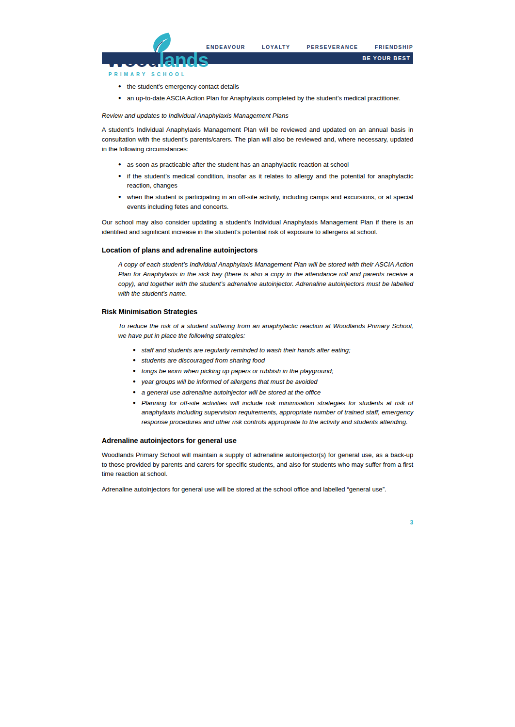Endeavour Loyalty Perseverance Friendship
Be Your Best
Wood lands
PRIMARY SCHOOL
the student's emergency contact details
an up-to-date ASCIA Action Plan for Anaphylaxis completed by the student’s medical practitioner.
Review and updates to Individual Anaphylaxis Management Plans
A student’s Individual Anaphylaxis Management Plan will be reviewed and updated on an annual basis in consultation with the student’s parents/carers. The plan will also be reviewed and, where necessary, updated in the following circumstances:
as soon as practicable after the student has an anaphylactic reaction at school
if the student’s medical condition, insofar as it relates to allergy and the potential for anaphylactic reaction, changes
when the student is participating in an off-site activity, including camps and excursions, or at special events including fetes and concerts.
Our school may also consider updating a student’s Individual Anaphylaxis Management Plan if there is an identified and significant increase in the student’s potential risk of exposure to allergens at school.
Location of plans and adrenaline autoinjectors
A copy of each student’s Individual Anaphylaxis Management Plan will be stored with their ASCIA Action Plan for Anaphylaxis in the sick bay (there is also a copy in the attendance roll and parents receive a copy), and together with the student’s adrenaline autoinjector. Adrenaline autoinjectors must be labelled with the student’s name.
Risk Minimisation Strategies
To reduce the risk of a student suffering from an anaphylactic reaction at Woodlands Primary School, we have put in place the following strategies:
staff and students are regularly reminded to wash their hands after eating;
students are discouraged from sharing food
tongs be worn when picking up papers or rubbish in the playground;
year groups will be informed of allergens that must be avoided
a general use adrenaline autoinjector will be stored at the office
Planning for off-site activities will include risk minimisation strategies for students at risk of anaphylaxis including supervision requirements, appropriate number of trained staff, emergency response procedures and other risk controls appropriate to the activity and students attending.
Adrenaline autoinjectors for general use
Woodlands Primary School will maintain a supply of adrenaline autoinjector(s) for general use, as a back-up to those provided by parents and carers for specific students, and also for students who may suffer from a first time reaction at school.
Adrenaline autoinjectors for general use will be stored at the school office and labelled “general use”.
3